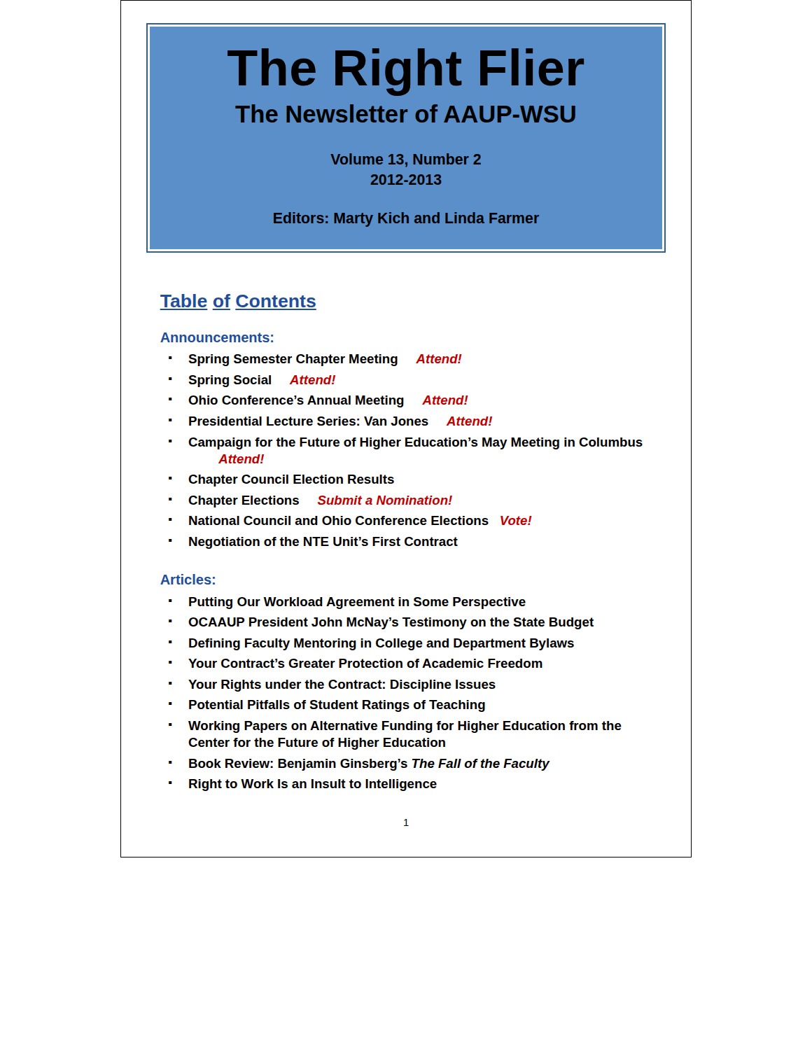The Right Flier
The Newsletter of AAUP-WSU
Volume 13, Number 22012-2013
Editors: Marty Kich and Linda Farmer
Table of Contents
Announcements:
Spring Semester Chapter Meeting Attend!
Spring Social Attend!
Ohio Conference’s Annual Meeting Attend!
Presidential Lecture Series: Van Jones Attend!
Campaign for the Future of Higher Education’s May Meeting in Columbus Attend!
Chapter Council Election Results
Chapter Elections Submit a Nomination!
National Council and Ohio Conference Elections Vote!
Negotiation of the NTE Unit’s First Contract
Articles:
Putting Our Workload Agreement in Some Perspective
OCAAUP President John McNay’s Testimony on the State Budget
Defining Faculty Mentoring in College and Department Bylaws
Your Contract’s Greater Protection of Academic Freedom
Your Rights under the Contract: Discipline Issues
Potential Pitfalls of Student Ratings of Teaching
Working Papers on Alternative Funding for Higher Education from the Center for the Future of Higher Education
Book Review: Benjamin Ginsberg’s The Fall of the Faculty
Right to Work Is an Insult to Intelligence
1